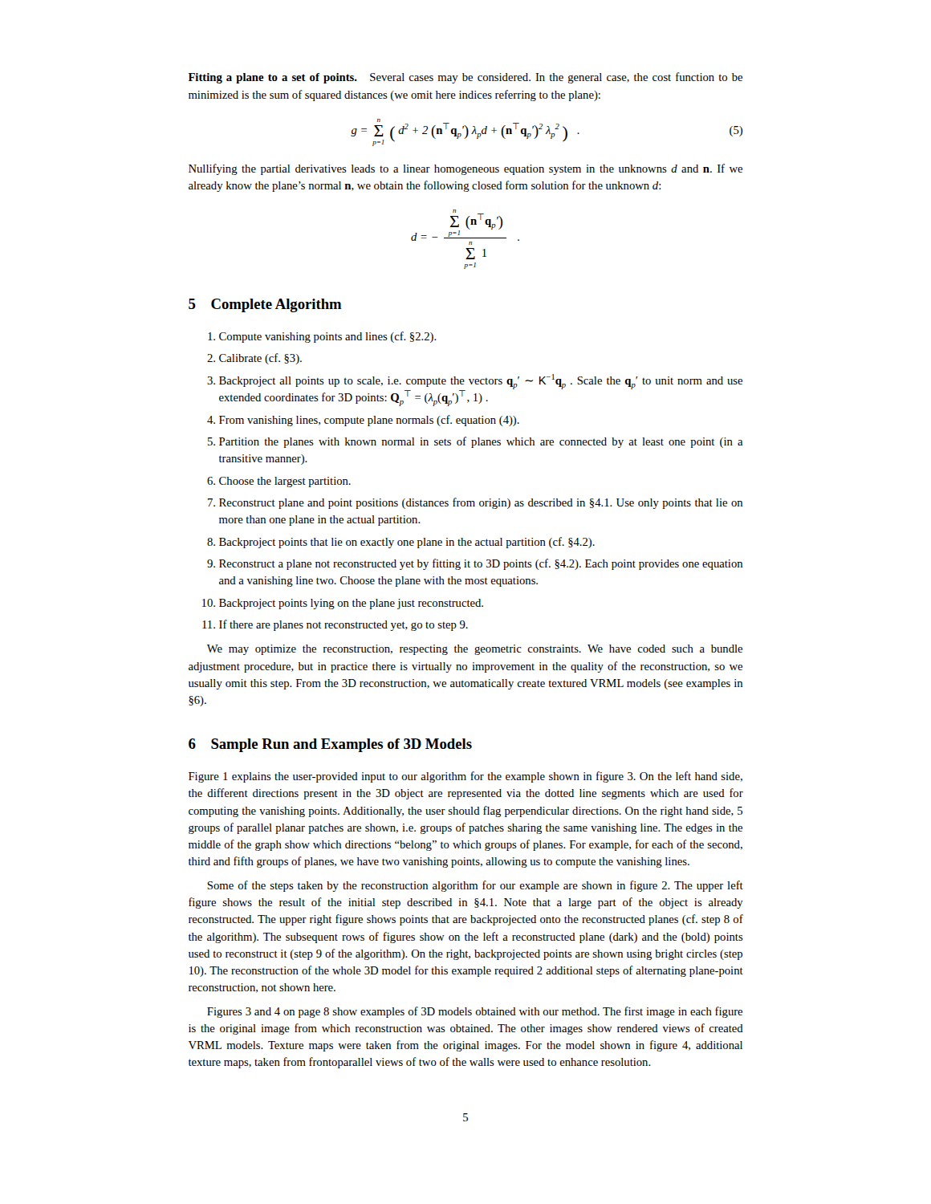Fitting a plane to a set of points. Several cases may be considered. In the general case, the cost function to be minimized is the sum of squared distances (we omit here indices referring to the plane):
g = n Σ p=1 ( d2 + 2 (n⊤qp′) λpd + (n⊤qp′)2 λp2 ) . (5)
Nullifying the partial derivatives leads to a linear homogeneous equation system in the unknowns d and n. If we already know the plane’s normal n, we obtain the following closed form solution for the unknown d:
d = − n Σ p=1 (n⊤qp′) n Σ p=1 1 .
5 Complete Algorithm
Compute vanishing points and lines (cf. §2.2).
Calibrate (cf. §3).
Backproject all points up to scale, i.e. compute the vectors qp′ ∼ K−1qp . Scale the qp′ to unit norm and use extended coordinates for 3D points: Qp⊤ = (λp(qp′)⊤, 1) .
From vanishing lines, compute plane normals (cf. equation (4)).
Partition the planes with known normal in sets of planes which are connected by at least one point (in a transitive manner).
Choose the largest partition.
Reconstruct plane and point positions (distances from origin) as described in §4.1. Use only points that lie on more than one plane in the actual partition.
Backproject points that lie on exactly one plane in the actual partition (cf. §4.2).
Reconstruct a plane not reconstructed yet by fitting it to 3D points (cf. §4.2). Each point provides one equation and a vanishing line two. Choose the plane with the most equations.
Backproject points lying on the plane just reconstructed.
If there are planes not reconstructed yet, go to step 9.
We may optimize the reconstruction, respecting the geometric constraints. We have coded such a bundle adjustment procedure, but in practice there is virtually no improvement in the quality of the reconstruction, so we usually omit this step. From the 3D reconstruction, we automatically create textured VRML models (see examples in §6).
6 Sample Run and Examples of 3D Models
Figure 1 explains the user-provided input to our algorithm for the example shown in figure 3. On the left hand side, the different directions present in the 3D object are represented via the dotted line segments which are used for computing the vanishing points. Additionally, the user should flag perpendicular directions. On the right hand side, 5 groups of parallel planar patches are shown, i.e. groups of patches sharing the same vanishing line. The edges in the middle of the graph show which directions “belong” to which groups of planes. For example, for each of the second, third and fifth groups of planes, we have two vanishing points, allowing us to compute the vanishing lines.
Some of the steps taken by the reconstruction algorithm for our example are shown in figure 2. The upper left figure shows the result of the initial step described in §4.1. Note that a large part of the object is already reconstructed. The upper right figure shows points that are backprojected onto the reconstructed planes (cf. step 8 of the algorithm). The subsequent rows of figures show on the left a reconstructed plane (dark) and the (bold) points used to reconstruct it (step 9 of the algorithm). On the right, backprojected points are shown using bright circles (step 10). The reconstruction of the whole 3D model for this example required 2 additional steps of alternating plane-point reconstruction, not shown here.
Figures 3 and 4 on page 8 show examples of 3D models obtained with our method. The first image in each figure is the original image from which reconstruction was obtained. The other images show rendered views of created VRML models. Texture maps were taken from the original images. For the model shown in figure 4, additional texture maps, taken from frontoparallel views of two of the walls were used to enhance resolution.
5